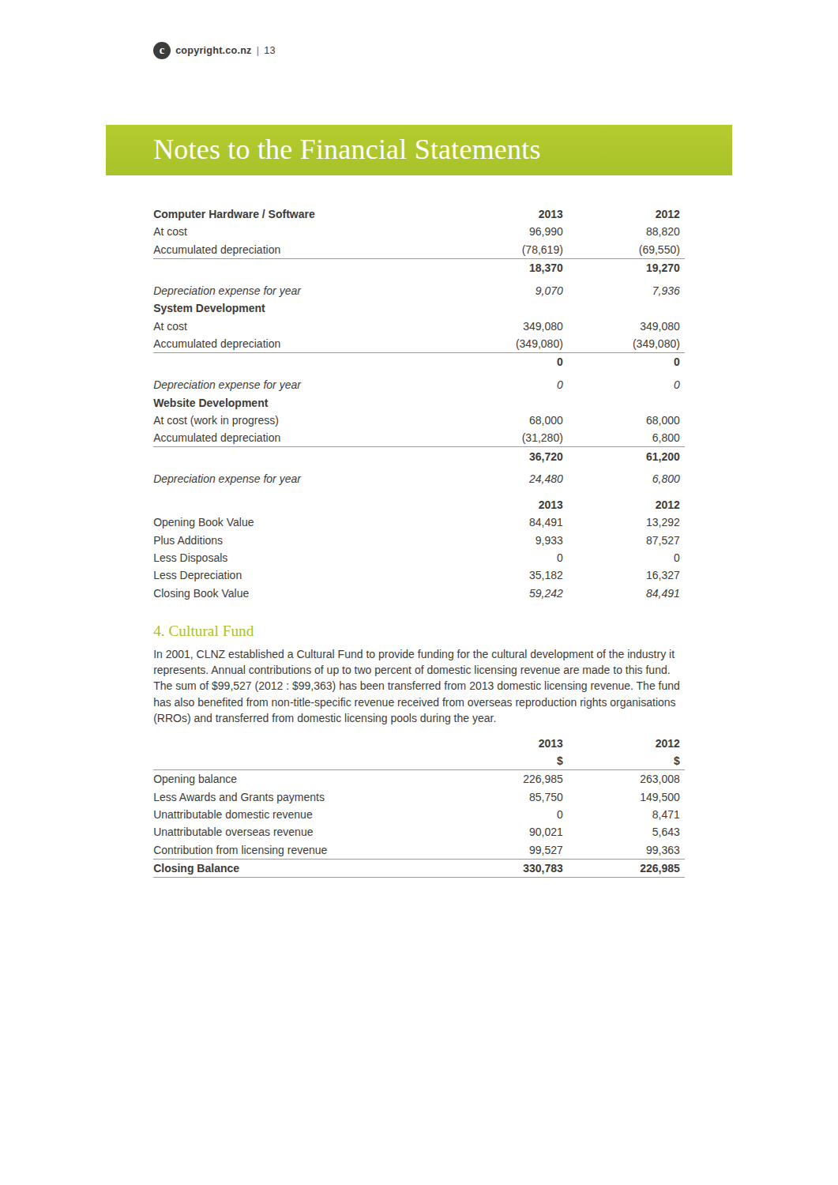c copyright.co.nz | 13
Notes to the Financial Statements
| Computer Hardware / Software | 2013 | 2012 |
| At cost | 96,990 | 88,820 |
| Accumulated depreciation | (78,619) | (69,550) |
| | 18,370 | 19,270 |
| Depreciation expense for year | 9,070 | 7,936 |
| System Development | | |
| At cost | 349,080 | 349,080 |
| Accumulated depreciation | (349,080) | (349,080) |
| | 0 | 0 |
| Depreciation expense for year | 0 | 0 |
| Website Development | | |
| At cost (work in progress) | 68,000 | 68,000 |
| Accumulated depreciation | (31,280) | 6,800 |
| | 36,720 | 61,200 |
| Depreciation expense for year | 24,480 | 6,800 |
| | 2013 | 2012 |
| Opening Book Value | 84,491 | 13,292 |
| Plus Additions | 9,933 | 87,527 |
| Less Disposals | 0 | 0 |
| Less Depreciation | 35,182 | 16,327 |
| Closing Book Value | 59,242 | 84,491 |
4. Cultural Fund
In 2001, CLNZ established a Cultural Fund to provide funding for the cultural development of the industry it represents. Annual contributions of up to two percent of domestic licensing revenue are made to this fund. The sum of $99,527 (2012 : $99,363) has been transferred from 2013 domestic licensing revenue. The fund has also benefited from non-title-specific revenue received from overseas reproduction rights organisations (RROs) and transferred from domestic licensing pools during the year.
| | 2013 | 2012 |
| | $ | $ |
| Opening balance | 226,985 | 263,008 |
| Less Awards and Grants payments | 85,750 | 149,500 |
| Unattributable domestic revenue | 0 | 8,471 |
| Unattributable overseas revenue | 90,021 | 5,643 |
| Contribution from licensing revenue | 99,527 | 99,363 |
| Closing Balance | 330,783 | 226,985 |